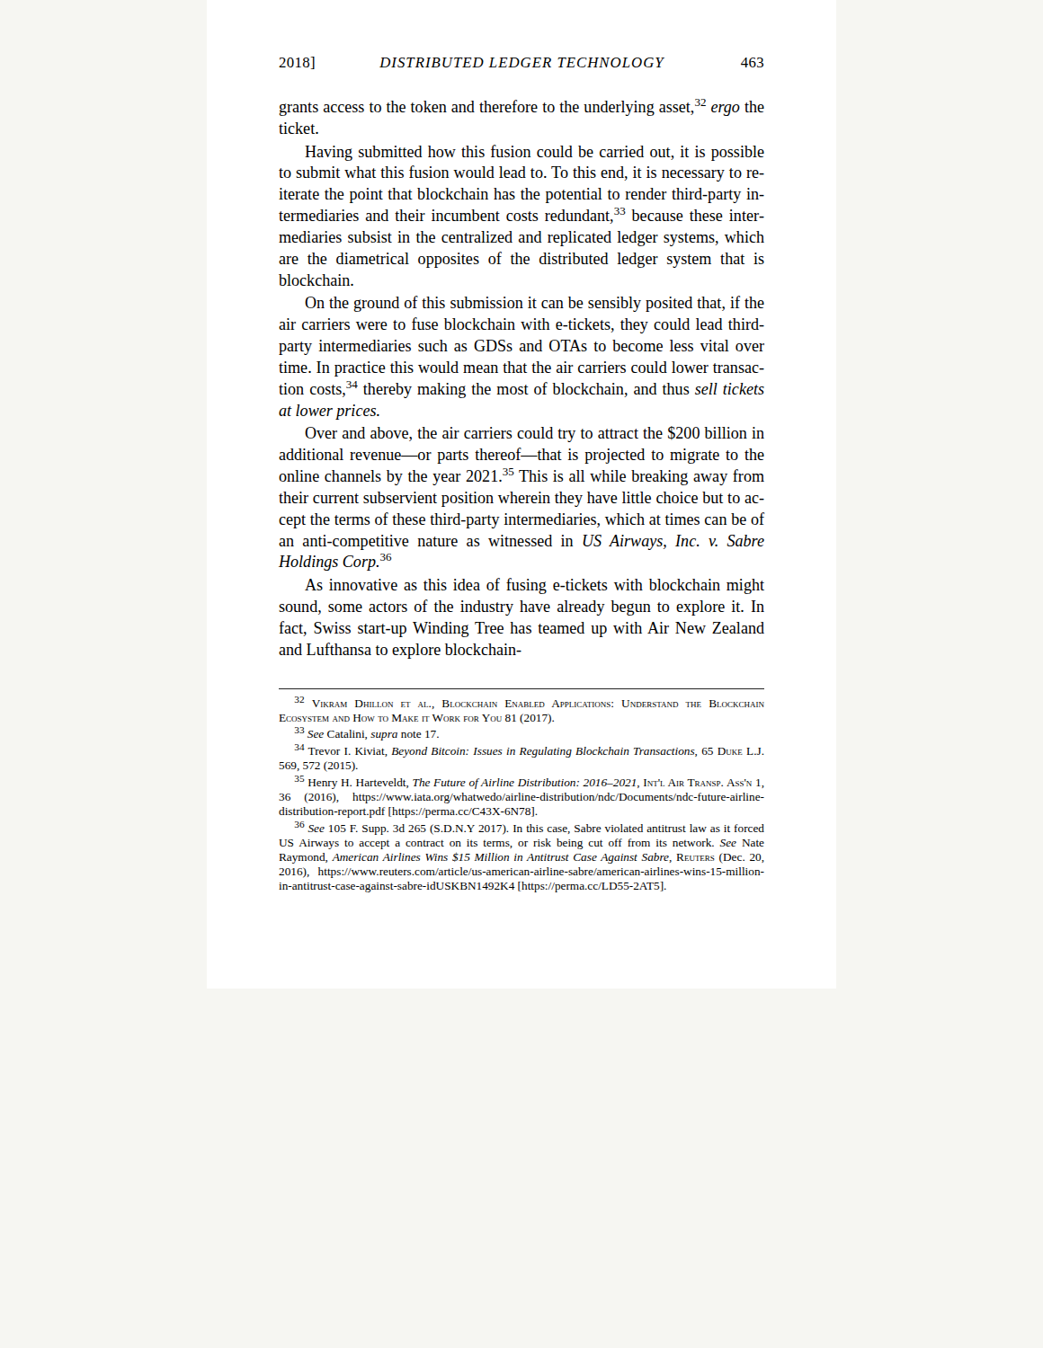2018] DISTRIBUTED LEDGER TECHNOLOGY 463
grants access to the token and therefore to the underlying asset,32 ergo the ticket.
Having submitted how this fusion could be carried out, it is possible to submit what this fusion would lead to. To this end, it is necessary to reiterate the point that blockchain has the potential to render third-party intermediaries and their incumbent costs redundant,33 because these intermediaries subsist in the centralized and replicated ledger systems, which are the diametrical opposites of the distributed ledger system that is blockchain.
On the ground of this submission it can be sensibly posited that, if the air carriers were to fuse blockchain with e-tickets, they could lead third-party intermediaries such as GDSs and OTAs to become less vital over time. In practice this would mean that the air carriers could lower transaction costs,34 thereby making the most of blockchain, and thus sell tickets at lower prices.
Over and above, the air carriers could try to attract the $200 billion in additional revenue—or parts thereof—that is projected to migrate to the online channels by the year 2021.35 This is all while breaking away from their current subservient position wherein they have little choice but to accept the terms of these third-party intermediaries, which at times can be of an anti-competitive nature as witnessed in US Airways, Inc. v. Sabre Holdings Corp.36
As innovative as this idea of fusing e-tickets with blockchain might sound, some actors of the industry have already begun to explore it. In fact, Swiss start-up Winding Tree has teamed up with Air New Zealand and Lufthansa to explore blockchain-
32 Vikram Dhillon et al., Blockchain Enabled Applications: Understand the Blockchain Ecosystem and How to Make it Work for You 81 (2017).
33 See Catalini, supra note 17.
34 Trevor I. Kiviat, Beyond Bitcoin: Issues in Regulating Blockchain Transactions, 65 Duke L.J. 569, 572 (2015).
35 Henry H. Harteveldt, The Future of Airline Distribution: 2016–2021, Int'l Air Transp. Ass'n 1, 36 (2016), https://www.iata.org/whatwedo/airline-distribution/ndc/Documents/ndc-future-airline-distribution-report.pdf [https://perma.cc/C43X-6N78].
36 See 105 F. Supp. 3d 265 (S.D.N.Y 2017). In this case, Sabre violated antitrust law as it forced US Airways to accept a contract on its terms, or risk being cut off from its network. See Nate Raymond, American Airlines Wins $15 Million in Antitrust Case Against Sabre, Reuters (Dec. 20, 2016), https://www.reuters.com/article/us-american-airline-sabre/american-airlines-wins-15-million-in-antitrust-case-against-sabre-idUSKBN1492K4 [https://perma.cc/LD55-2AT5].